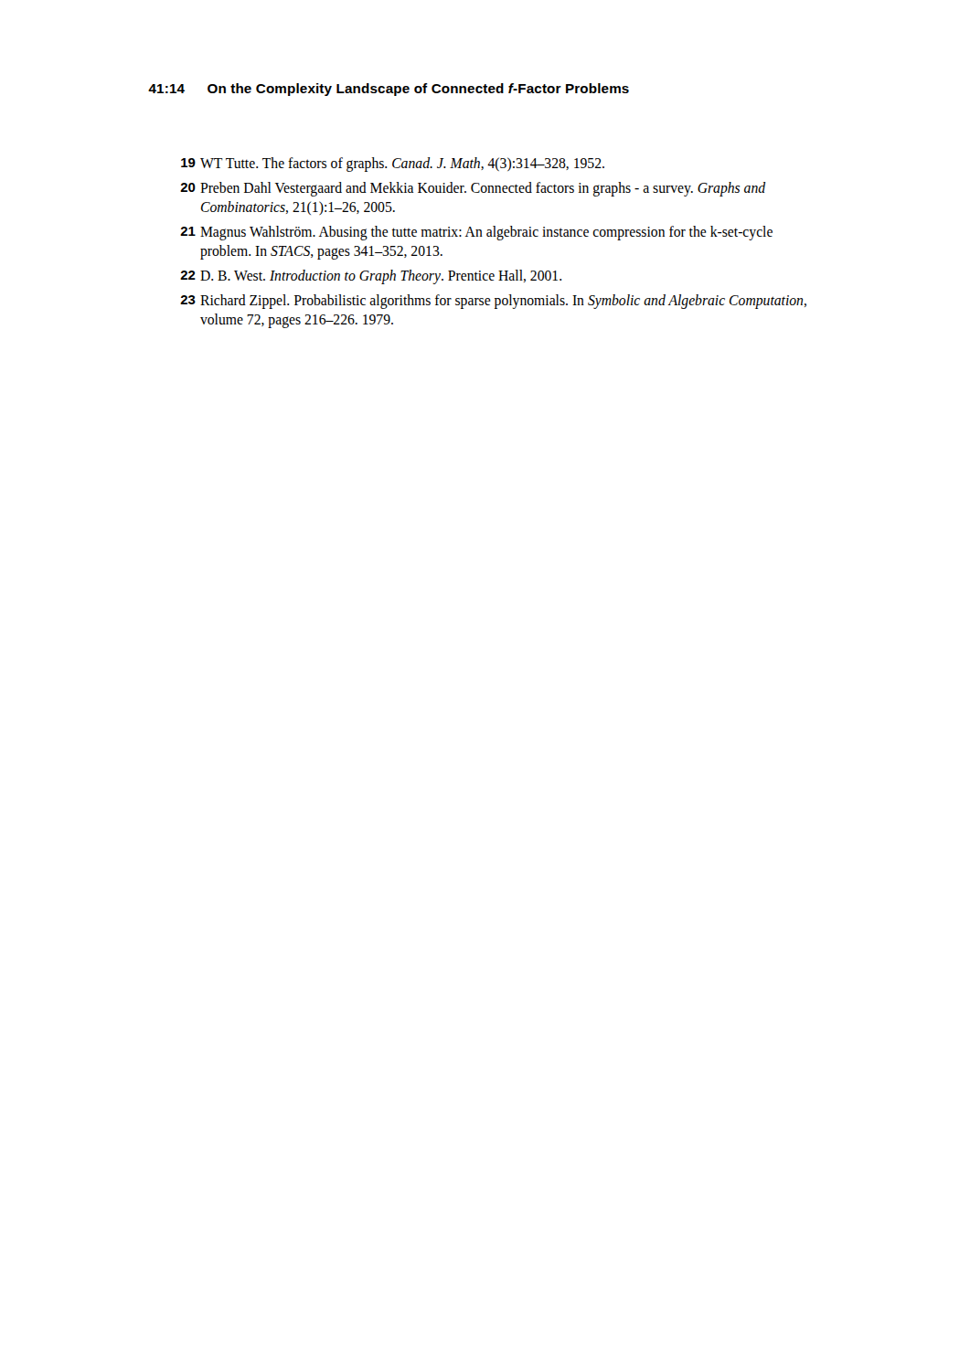41:14 On the Complexity Landscape of Connected f-Factor Problems
19 WT Tutte. The factors of graphs. Canad. J. Math, 4(3):314–328, 1952.
20 Preben Dahl Vestergaard and Mekkia Kouider. Connected factors in graphs - a survey. Graphs and Combinatorics, 21(1):1–26, 2005.
21 Magnus Wahlström. Abusing the tutte matrix: An algebraic instance compression for the k-set-cycle problem. In STACS, pages 341–352, 2013.
22 D. B. West. Introduction to Graph Theory. Prentice Hall, 2001.
23 Richard Zippel. Probabilistic algorithms for sparse polynomials. In Symbolic and Algebraic Computation, volume 72, pages 216–226. 1979.